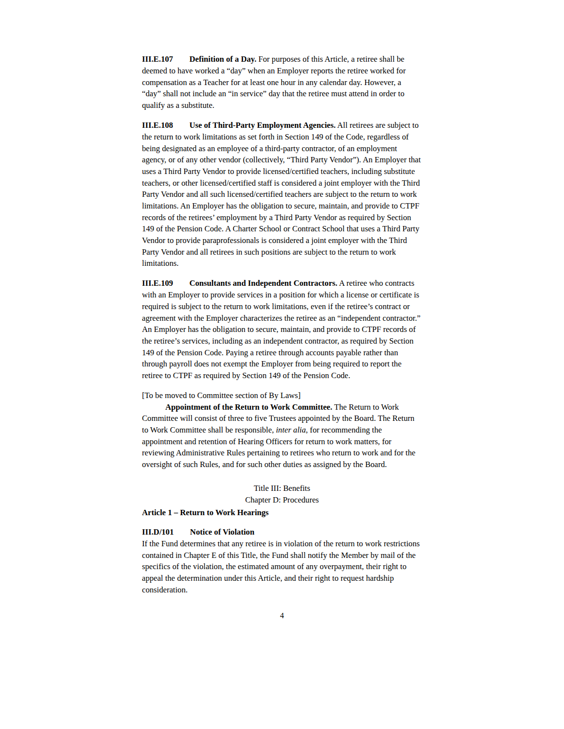III.E.107 Definition of a Day. For purposes of this Article, a retiree shall be deemed to have worked a “day” when an Employer reports the retiree worked for compensation as a Teacher for at least one hour in any calendar day. However, a “day” shall not include an “in service” day that the retiree must attend in order to qualify as a substitute.
III.E.108 Use of Third-Party Employment Agencies. All retirees are subject to the return to work limitations as set forth in Section 149 of the Code, regardless of being designated as an employee of a third-party contractor, of an employment agency, or of any other vendor (collectively, “Third Party Vendor”). An Employer that uses a Third Party Vendor to provide licensed/certified teachers, including substitute teachers, or other licensed/certified staff is considered a joint employer with the Third Party Vendor and all such licensed/certified teachers are subject to the return to work limitations. An Employer has the obligation to secure, maintain, and provide to CTPF records of the retirees’ employment by a Third Party Vendor as required by Section 149 of the Pension Code. A Charter School or Contract School that uses a Third Party Vendor to provide paraprofessionals is considered a joint employer with the Third Party Vendor and all retirees in such positions are subject to the return to work limitations.
III.E.109 Consultants and Independent Contractors. A retiree who contracts with an Employer to provide services in a position for which a license or certificate is required is subject to the return to work limitations, even if the retiree’s contract or agreement with the Employer characterizes the retiree as an “independent contractor.” An Employer has the obligation to secure, maintain, and provide to CTPF records of the retiree’s services, including as an independent contractor, as required by Section 149 of the Pension Code. Paying a retiree through accounts payable rather than through payroll does not exempt the Employer from being required to report the retiree to CTPF as required by Section 149 of the Pension Code.
[To be moved to Committee section of By Laws]
Appointment of the Return to Work Committee. The Return to Work Committee will consist of three to five Trustees appointed by the Board. The Return to Work Committee shall be responsible, inter alia, for recommending the appointment and retention of Hearing Officers for return to work matters, for reviewing Administrative Rules pertaining to retirees who return to work and for the oversight of such Rules, and for such other duties as assigned by the Board.
Title III: Benefits
Chapter D: Procedures
Article 1 – Return to Work Hearings
III.D/101 Notice of Violation
If the Fund determines that any retiree is in violation of the return to work restrictions contained in Chapter E of this Title, the Fund shall notify the Member by mail of the specifics of the violation, the estimated amount of any overpayment, their right to appeal the determination under this Article, and their right to request hardship consideration.
4